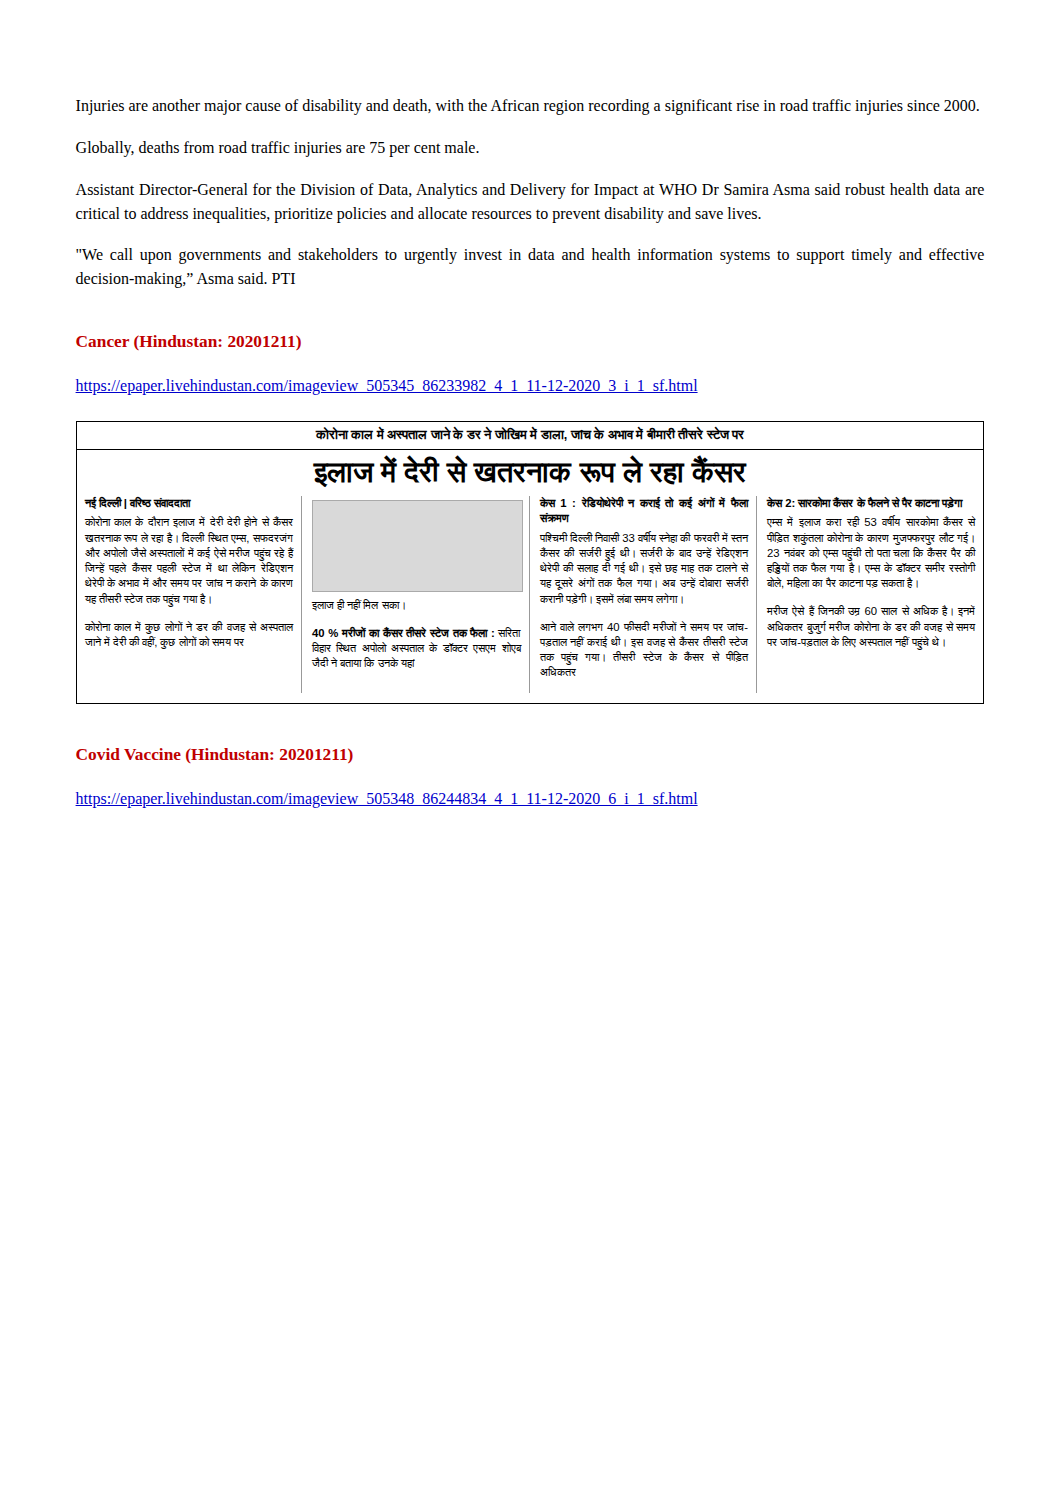Injuries are another major cause of disability and death, with the African region recording a significant rise in road traffic injuries since 2000.
Globally, deaths from road traffic injuries are 75 per cent male.
Assistant Director-General for the Division of Data, Analytics and Delivery for Impact at WHO Dr Samira Asma said robust health data are critical to address inequalities, prioritize policies and allocate resources to prevent disability and save lives.
"We call upon governments and stakeholders to urgently invest in data and health information systems to support timely and effective decision-making,” Asma said. PTI
Cancer (Hindustan: 20201211)
https://epaper.livehindustan.com/imageview_505345_86233982_4_1_11-12-2020_3_i_1_sf.html
कोरोना काल में अस्पताल जाने के डर ने जोखिम में डाला, जांच के अभाव में बीमारी तीसरे स्टेज पर
इलाज में देरी से खतरनाक रूप ले रहा कैंसर
नई दिल्ली | वरिष्ठ संवाददाता
कोरोना काल के दौरान इलाज में देरी देरी होने से कैंसर खतरनाक रूप ले रहा है। दिल्ली स्थित एम्स, सफदरजंग और अपोलो जैसे अस्पतालों में कई ऐसे मरीज पहुंच रहे हैं जिन्हें पहले कैंसर पहली स्टेज में था लेकिन रेडिएशन थेरेपी के अभाव में और समय पर जांच न कराने के कारण यह तीसरी स्टेज तक पहुंच गया है।
कोरोना काल में कुछ लोगों ने डर की वजह से अस्पताल जाने में देरी की वहीं, कुछ लोगों को समय पर
इलाज ही नहीं मिल सका।
40 % मरीजों का कैंसर तीसरे स्टेज तक फैला : सरिता विहार स्थित अपोलो अस्पताल के डॉक्टर एसएम शोएब जैदी ने बताया कि उनके यहां
केस 1 : रेडियोथेरेपी न कराई तो कई अंगों में फैला संक्रमण
पश्चिमी दिल्ली निवासी 33 वर्षीय स्नेहा की फरवरी में स्तन कैंसर की सर्जरी हुई थी। सर्जरी के बाद उन्हें रेडिएशन थेरेपी की सलाह दी गई थी। इसे छह माह तक टालने से यह दूसरे अंगों तक फैल गया। अब उन्हें दोबारा सर्जरी करानी पड़ेगी। इसमें लंबा समय लगेगा।
आने वाले लगभग 40 फीसदी मरीजों ने समय पर जांच-पड़ताल नहीं कराई थी। इस वजह से कैंसर तीसरी स्टेज तक पहुंच गया। तीसरी स्टेज के कैंसर से पीड़ित अधिकतर
केस 2: सारकोमा कैंसर के फैलने से पैर काटना पड़ेगा
एम्स में इलाज करा रही 53 वर्षीय सारकोमा कैंसर से पीड़ित शकुंतला कोरोना के कारण मुजफ्फरपुर लौट गई। 23 नवंबर को एम्स पहुंची तो पता चला कि कैंसर पैर की हड्डियों तक फैल गया है। एम्स के डॉक्टर समीर रस्तोगी बोले, महिला का पैर काटना पड़ सकता है।
मरीज ऐसे हैं जिनकी उम्र 60 साल से अधिक है। इनमें अधिकतर बुजुर्ग मरीज कोरोना के डर की वजह से समय पर जांच-पड़ताल के लिए अस्पताल नहीं पहुंचे थे।
Covid Vaccine (Hindustan: 20201211)
https://epaper.livehindustan.com/imageview_505348_86244834_4_1_11-12-2020_6_i_1_sf.html